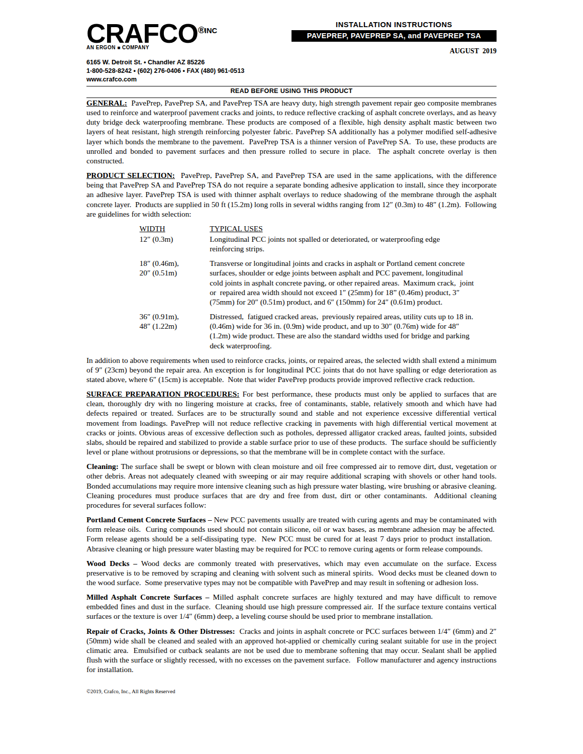CRAFCO®INC
AN ERGON ■ COMPANY
6165 W. Detroit St. • Chandler AZ 85226
1-800-528-8242 • (602) 276-0406 • FAX (480) 961-0513
www.crafco.com
INSTALLATION INSTRUCTIONS
PAVEPREP, PAVEPREP SA, and PAVEPREP TSA
AUGUST 2019
READ BEFORE USING THIS PRODUCT
GENERAL: PavePrep, PavePrep SA, and PavePrep TSA are heavy duty, high strength pavement repair geo composite membranes used to reinforce and waterproof pavement cracks and joints, to reduce reflective cracking of asphalt concrete overlays, and as heavy duty bridge deck waterproofing membrane. These products are composed of a flexible, high density asphalt mastic between two layers of heat resistant, high strength reinforcing polyester fabric. PavePrep SA additionally has a polymer modified self-adhesive layer which bonds the membrane to the pavement. PavePrep TSA is a thinner version of PavePrep SA. To use, these products are unrolled and bonded to pavement surfaces and then pressure rolled to secure in place. The asphalt concrete overlay is then constructed.
PRODUCT SELECTION: PavePrep, PavePrep SA, and PavePrep TSA are used in the same applications, with the difference being that PavePrep SA and PavePrep TSA do not require a separate bonding adhesive application to install, since they incorporate an adhesive layer. PavePrep TSA is used with thinner asphalt overlays to reduce shadowing of the membrane through the asphalt concrete layer. Products are supplied in 50 ft (15.2m) long rolls in several widths ranging from 12″ (0.3m) to 48″ (1.2m). Following are guidelines for width selection:
| WIDTH | TYPICAL USES |
| 12″ (0.3m) | Longitudinal PCC joints not spalled or deteriorated, or waterproofing edge reinforcing strips. |
| 18″ (0.46m), 20″ (0.51m) | Transverse or longitudinal joints and cracks in asphalt or Portland cement concrete surfaces, shoulder or edge joints between asphalt and PCC pavement, longitudinal cold joints in asphalt concrete paving, or other repaired areas. Maximum crack, joint or repaired area width should not exceed 1″ (25mm) for 18” (0.46m) product, 3″ (75mm) for 20″ (0.51m) product, and 6″ (150mm) for 24″ (0.61m) product. |
| 36″ (0.91m), 48″ (1.22m) | Distressed, fatigued cracked areas, previously repaired areas, utility cuts up to 18 in. (0.46m) wide for 36 in. (0.9m) wide product, and up to 30″ (0.76m) wide for 48″ (1.2m) wide product. These are also the standard widths used for bridge and parking deck waterproofing. |
In addition to above requirements when used to reinforce cracks, joints, or repaired areas, the selected width shall extend a minimum of 9″ (23cm) beyond the repair area. An exception is for longitudinal PCC joints that do not have spalling or edge deterioration as stated above, where 6″ (15cm) is acceptable. Note that wider PavePrep products provide improved reflective crack reduction.
SURFACE PREPARATION PROCEDURES: For best performance, these products must only be applied to surfaces that are clean, thoroughly dry with no lingering moisture at cracks, free of contaminants, stable, relatively smooth and which have had defects repaired or treated. Surfaces are to be structurally sound and stable and not experience excessive differential vertical movement from loadings. PavePrep will not reduce reflective cracking in pavements with high differential vertical movement at cracks or joints. Obvious areas of excessive deflection such as potholes, depressed alligator cracked areas, faulted joints, subsided slabs, should be repaired and stabilized to provide a stable surface prior to use of these products. The surface should be sufficiently level or plane without protrusions or depressions, so that the membrane will be in complete contact with the surface.
Cleaning: The surface shall be swept or blown with clean moisture and oil free compressed air to remove dirt, dust, vegetation or other debris. Areas not adequately cleaned with sweeping or air may require additional scraping with shovels or other hand tools. Bonded accumulations may require more intensive cleaning such as high pressure water blasting, wire brushing or abrasive cleaning. Cleaning procedures must produce surfaces that are dry and free from dust, dirt or other contaminants. Additional cleaning procedures for several surfaces follow:
Portland Cement Concrete Surfaces – New PCC pavements usually are treated with curing agents and may be contaminated with form release oils. Curing compounds used should not contain silicone, oil or wax bases, as membrane adhesion may be affected. Form release agents should be a self-dissipating type. New PCC must be cured for at least 7 days prior to product installation. Abrasive cleaning or high pressure water blasting may be required for PCC to remove curing agents or form release compounds.
Wood Decks – Wood decks are commonly treated with preservatives, which may even accumulate on the surface. Excess preservative is to be removed by scraping and cleaning with solvent such as mineral spirits. Wood decks must be cleaned down to the wood surface. Some preservative types may not be compatible with PavePrep and may result in softening or adhesion loss.
Milled Asphalt Concrete Surfaces – Milled asphalt concrete surfaces are highly textured and may have difficult to remove embedded fines and dust in the surface. Cleaning should use high pressure compressed air. If the surface texture contains vertical surfaces or the texture is over 1/4″ (6mm) deep, a leveling course should be used prior to membrane installation.
Repair of Cracks, Joints & Other Distresses: Cracks and joints in asphalt concrete or PCC surfaces between 1/4″ (6mm) and 2″ (50mm) wide shall be cleaned and sealed with an approved hot-applied or chemically curing sealant suitable for use in the project climatic area. Emulsified or cutback sealants are not be used due to membrane softening that may occur. Sealant shall be applied flush with the surface or slightly recessed, with no excesses on the pavement surface. Follow manufacturer and agency instructions for installation.
©2019, Crafco, Inc., All Rights Reserved